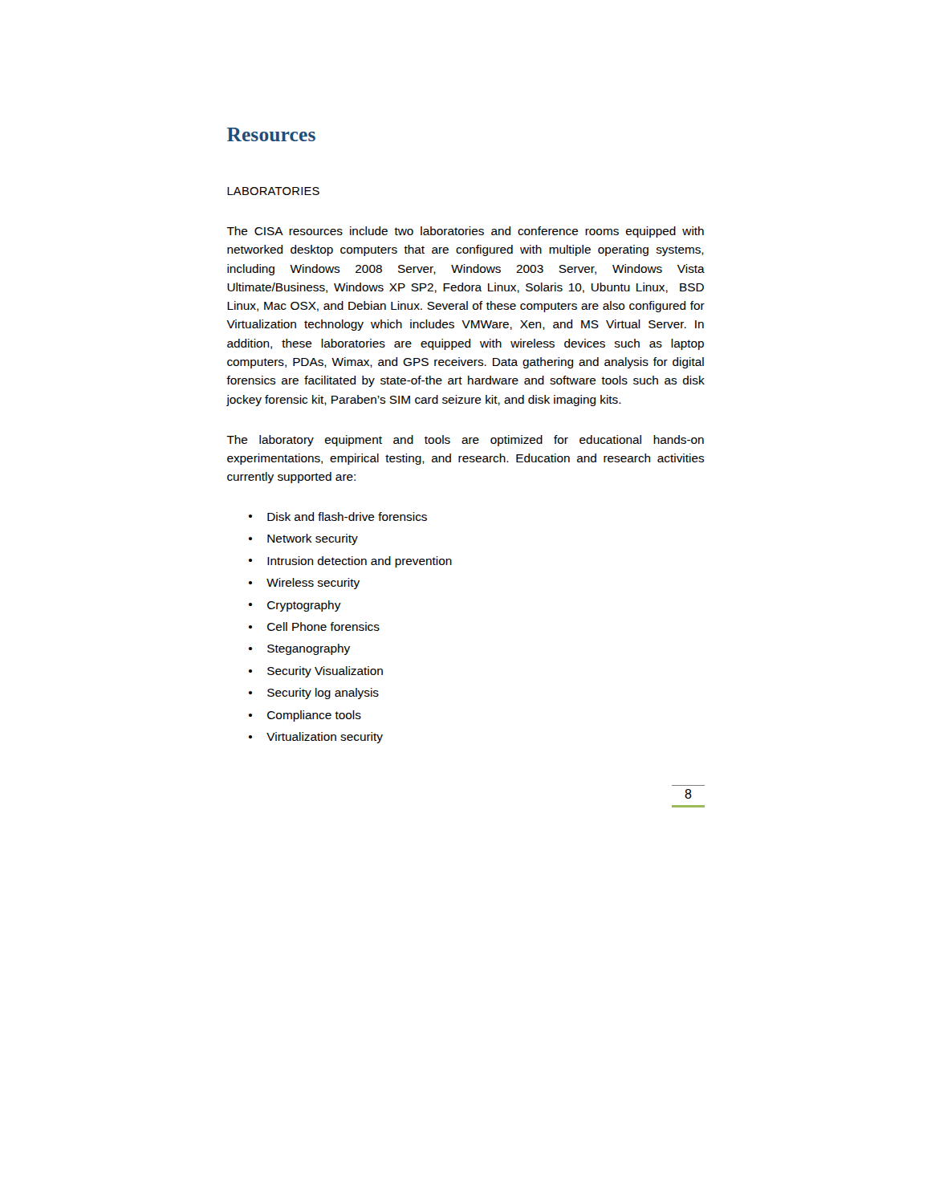Resources
LABORATORIES
The CISA resources include two laboratories and conference rooms equipped with networked desktop computers that are configured with multiple operating systems, including Windows 2008 Server, Windows 2003 Server, Windows Vista Ultimate/Business, Windows XP SP2, Fedora Linux, Solaris 10, Ubuntu Linux, BSD Linux, Mac OSX, and Debian Linux. Several of these computers are also configured for Virtualization technology which includes VMWare, Xen, and MS Virtual Server. In addition, these laboratories are equipped with wireless devices such as laptop computers, PDAs, Wimax, and GPS receivers. Data gathering and analysis for digital forensics are facilitated by state-of-the art hardware and software tools such as disk jockey forensic kit, Paraben’s SIM card seizure kit, and disk imaging kits.
The laboratory equipment and tools are optimized for educational hands-on experimentations, empirical testing, and research. Education and research activities currently supported are:
Disk and flash-drive forensics
Network security
Intrusion detection and prevention
Wireless security
Cryptography
Cell Phone forensics
Steganography
Security Visualization
Security log analysis
Compliance tools
Virtualization security
8